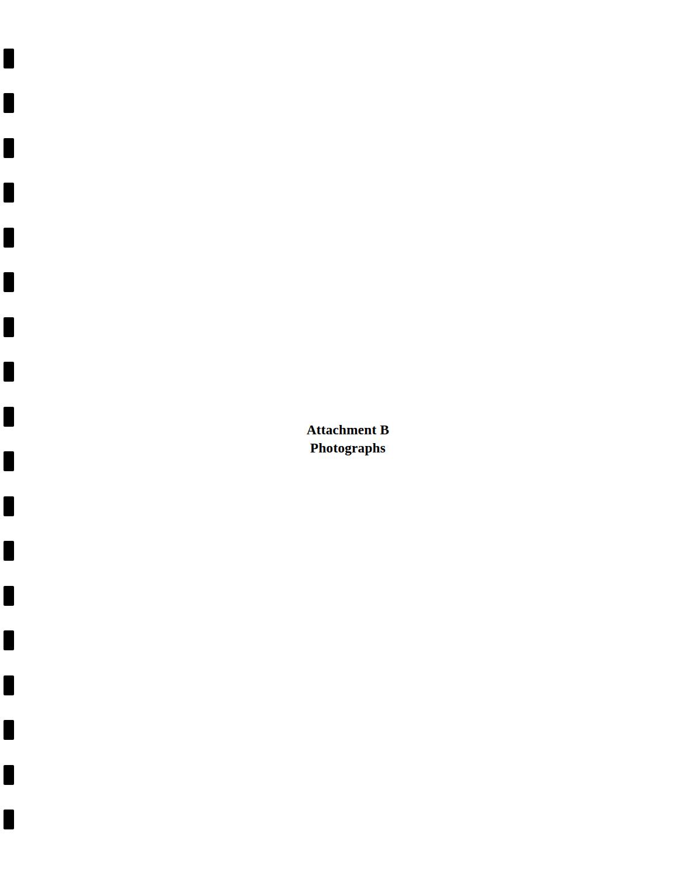Attachment B
Photographs